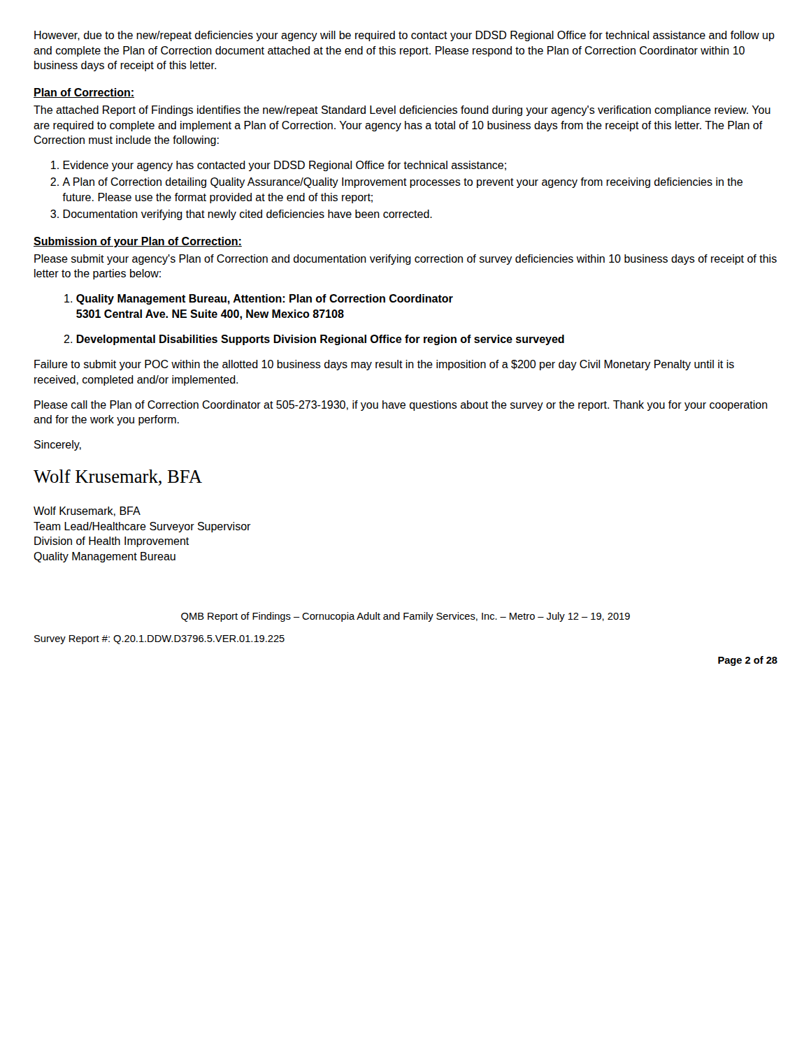However, due to the new/repeat deficiencies your agency will be required to contact your DDSD Regional Office for technical assistance and follow up and complete the Plan of Correction document attached at the end of this report. Please respond to the Plan of Correction Coordinator within 10 business days of receipt of this letter.
Plan of Correction:
The attached Report of Findings identifies the new/repeat Standard Level deficiencies found during your agency's verification compliance review. You are required to complete and implement a Plan of Correction. Your agency has a total of 10 business days from the receipt of this letter. The Plan of Correction must include the following:
Evidence your agency has contacted your DDSD Regional Office for technical assistance;
A Plan of Correction detailing Quality Assurance/Quality Improvement processes to prevent your agency from receiving deficiencies in the future. Please use the format provided at the end of this report;
Documentation verifying that newly cited deficiencies have been corrected.
Submission of your Plan of Correction:
Please submit your agency's Plan of Correction and documentation verifying correction of survey deficiencies within 10 business days of receipt of this letter to the parties below:
Quality Management Bureau, Attention: Plan of Correction Coordinator
5301 Central Ave. NE Suite 400, New Mexico 87108
Developmental Disabilities Supports Division Regional Office for region of service surveyed
Failure to submit your POC within the allotted 10 business days may result in the imposition of a $200 per day Civil Monetary Penalty until it is received, completed and/or implemented.
Please call the Plan of Correction Coordinator at 505-273-1930, if you have questions about the survey or the report. Thank you for your cooperation and for the work you perform.
Sincerely,
Wolf Krusemark, BFA
Wolf Krusemark, BFA
Team Lead/Healthcare Surveyor Supervisor
Division of Health Improvement
Quality Management Bureau
QMB Report of Findings – Cornucopia Adult and Family Services, Inc. – Metro – July 12 – 19, 2019
Survey Report #: Q.20.1.DDW.D3796.5.VER.01.19.225
Page 2 of 28